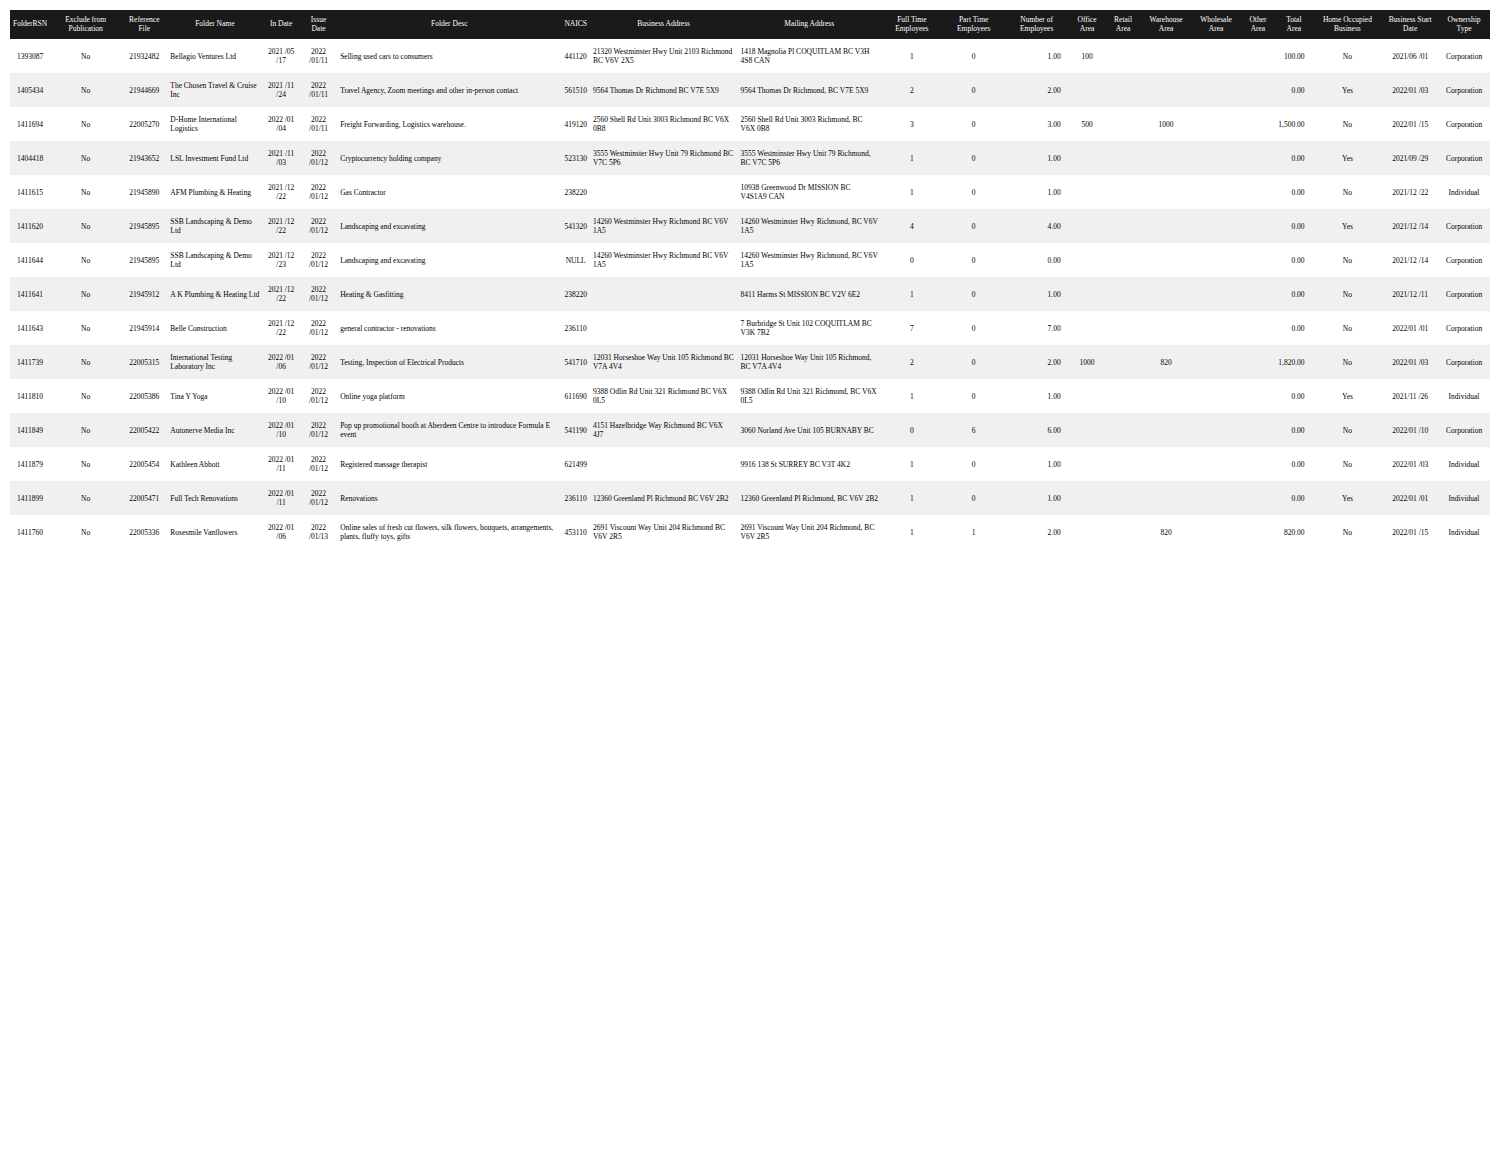| FolderRSN | Exclude from Publication | Reference File | Folder Name | In Date | Issue Date | Folder Desc | NAICS | Business Address | Mailing Address | Full Time Employees | Part Time Employees | Number of Employees | Office Area | Retail Area | Warehouse Area | Wholesale Area | Other Area | Total Area | Home Occupied Business | Business Start Date | Ownership Type |
| --- | --- | --- | --- | --- | --- | --- | --- | --- | --- | --- | --- | --- | --- | --- | --- | --- | --- | --- | --- | --- | --- |
| 1393087 | No | 21932482 | Bellagio Ventures Ltd | 2021 /05 /17 | 2022 /01/11 | Selling used cars to consumers | 441120 | 21320 Westminster Hwy Unit 2103 Richmond BC V6V 2X5 | 1418 Magnolia Pl COQUITLAM BC V3H 4S8 CAN | 1 | 0 | 1.00 | 100 | | | | | 100.00 | No | 2021/06 /01 | Corporation |
| 1405434 | No | 21944669 | The Chosen Travel & Cruise Inc | 2021 /11 /24 | 2022 /01/11 | Travel Agency, Zoom meetings and other in-person contact | 561510 | 9564 Thomas Dr Richmond BC V7E 5X9 | 9564 Thomas Dr Richmond, BC V7E 5X9 | 2 | 0 | 2.00 | | | | | | 0.00 | Yes | 2022/01 /03 | Corporation |
| 1411694 | No | 22005270 | D-Home International Logistics | 2022 /01 /04 | 2022 /01/11 | Freight Forwarding, Logistics warehouse. | 419120 | 2560 Shell Rd Unit 3003 Richmond BC V6X 0B8 | 2560 Shell Rd Unit 3003 Richmond, BC V6X 0B8 | 3 | 0 | 3.00 | 500 | | 1000 | | | 1,500.00 | No | 2022/01 /15 | Corporation |
| 1404418 | No | 21943652 | LSL Investment Fund Ltd | 2021 /11 /03 | 2022 /01/12 | Cryptocurrency holding company | 523130 | 3555 Westminster Hwy Unit 79 Richmond BC V7C 5P6 | 3555 Westminster Hwy Unit 79 Richmond, BC V7C 5P6 | 1 | 0 | 1.00 | | | | | | 0.00 | Yes | 2021/09 /29 | Corporation |
| 1411615 | No | 21945890 | AFM Plumbing & Heating | 2021 /12 /22 | 2022 /01/12 | Gas Contractor | 238220 | | 10938 Greenwood Dr MISSION BC V4S1A9 CAN | 1 | 0 | 1.00 | | | | | | 0.00 | No | 2021/12 /22 | Individual |
| 1411620 | No | 21945895 | SSB Landscaping & Demo Ltd | 2021 /12 /22 | 2022 /01/12 | Landscaping and excavating | 541320 | 14260 Westminster Hwy Richmond BC V6V 1A5 | 14260 Westminster Hwy Richmond, BC V6V 1A5 | 4 | 0 | 4.00 | | | | | | 0.00 | Yes | 2021/12 /14 | Corporation |
| 1411644 | No | 21945895 | SSB Landscaping & Demo Ltd | 2021 /12 /23 | 2022 /01/12 | Landscaping and excavating | NULL | 14260 Westminster Hwy Richmond BC V6V 1A5 | 14260 Westminster Hwy Richmond, BC V6V 1A5 | 0 | 0 | 0.00 | | | | | | 0.00 | No | 2021/12 /14 | Corporation |
| 1411641 | No | 21945912 | A K Plumbing & Heating Ltd | 2021 /12 /22 | 2022 /01/12 | Heating & Gasfitting | 238220 | | 8411 Harms St MISSION BC V2V 6E2 | 1 | 0 | 1.00 | | | | | | 0.00 | No | 2021/12 /11 | Corporation |
| 1411643 | No | 21945914 | Belle Construction | 2021 /12 /22 | 2022 /01/12 | general contractor - renovations | 236110 | | 7 Burbridge St Unit 102 COQUITLAM BC V3K 7B2 | 7 | 0 | 7.00 | | | | | | 0.00 | No | 2022/01 /01 | Corporation |
| 1411739 | No | 22005315 | International Testing Laboratory Inc | 2022 /01 /06 | 2022 /01/12 | Testing, Inspection of Electrical Products | 541710 | 12031 Horseshoe Way Unit 105 Richmond BC V7A 4V4 | 12031 Horseshoe Way Unit 105 Richmond, BC V7A 4V4 | 2 | 0 | 2.00 | 1000 | | 820 | | | 1,820.00 | No | 2022/01 /03 | Corporation |
| 1411810 | No | 22005386 | Tina Y Yoga | 2022 /01 /10 | 2022 /01/12 | Online yoga platform | 611690 | 9388 Odlin Rd Unit 321 Richmond BC V6X 0L5 | 9388 Odlin Rd Unit 321 Richmond, BC V6X 0L5 | 1 | 0 | 1.00 | | | | | | 0.00 | Yes | 2021/11 /26 | Individual |
| 1411849 | No | 22005422 | Autonerve Media Inc | 2022 /01 /10 | 2022 /01/12 | Pop up promotional booth at Aberdeen Centre to introduce Formula E event | 541190 | 4151 Hazelbridge Way Richmond BC V6X 4J7 | 3060 Norland Ave Unit 105 BURNABY BC | 0 | 6 | 6.00 | | | | | | 0.00 | No | 2022/01 /10 | Corporation |
| 1411879 | No | 22005454 | Kathleen Abbott | 2022 /01 /11 | 2022 /01/12 | Registered massage therapist | 621499 | | 9916 138 St SURREY BC V3T 4K2 | 1 | 0 | 1.00 | | | | | | 0.00 | No | 2022/01 /03 | Individual |
| 1411899 | No | 22005471 | Full Tech Renovations | 2022 /01 /11 | 2022 /01/12 | Renovations | 236110 | 12360 Greenland Pl Richmond BC V6V 2B2 | 12360 Greenland Pl Richmond, BC V6V 2B2 | 1 | 0 | 1.00 | | | | | | 0.00 | Yes | 2022/01 /01 | Individual |
| 1411760 | No | 22005336 | Rosesmile Vanflowers | 2022 /01 /06 | 2022 /01/13 | Online sales of fresh cut flowers, silk flowers, bouquets, arrangements, plants, fluffy toys, gifts | 453110 | 2691 Viscount Way Unit 204 Richmond BC V6V 2R5 | 2691 Viscount Way Unit 204 Richmond, BC V6V 2R5 | 1 | 1 | 2.00 | | | 820 | | | 820.00 | No | 2022/01 /15 | Individual |